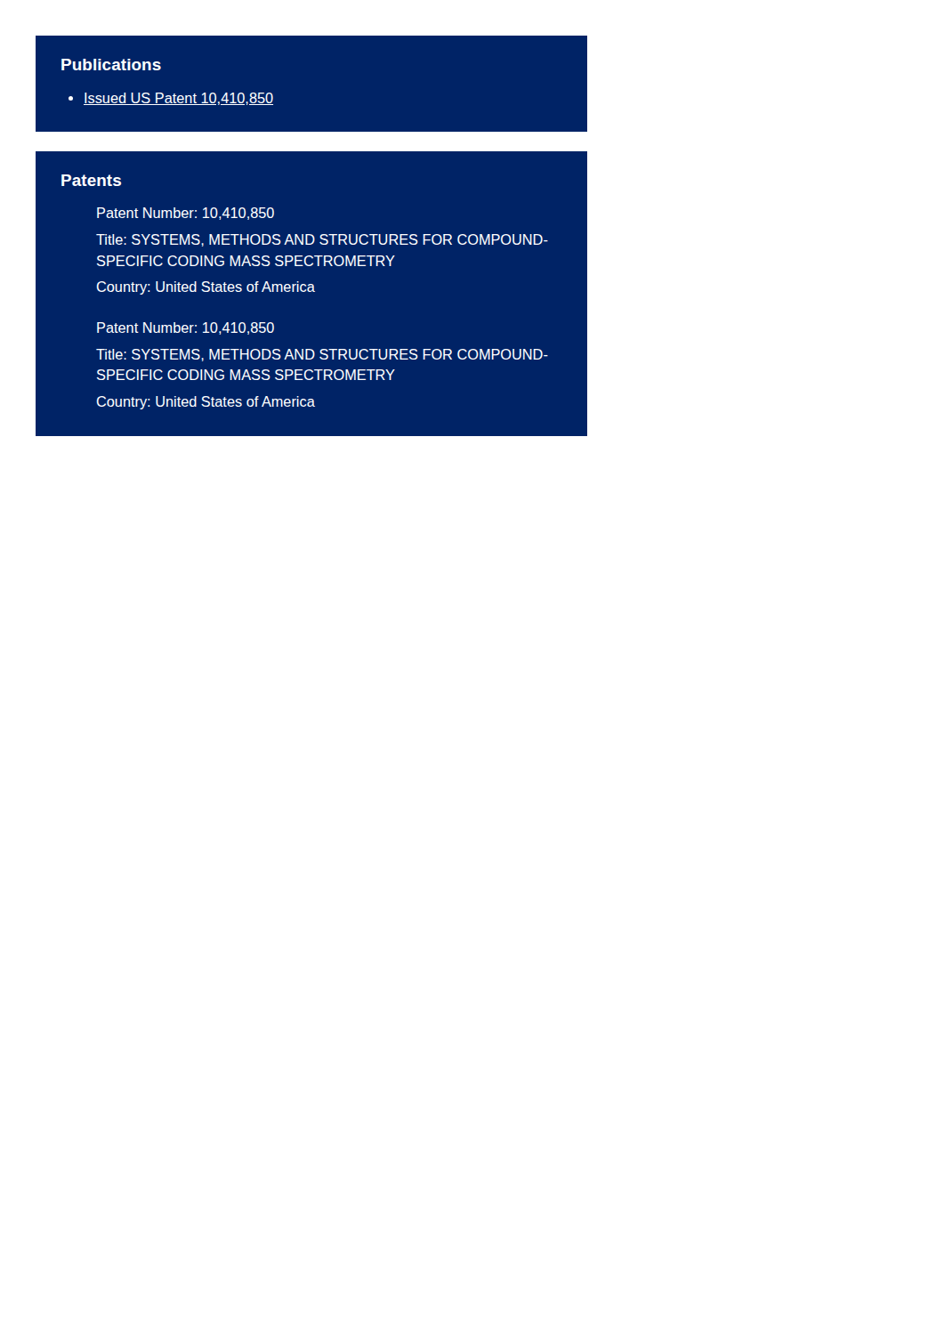Publications
Issued US Patent 10,410,850
Patents
Patent Number: 10,410,850
Title: SYSTEMS, METHODS AND STRUCTURES FOR COMPOUND-SPECIFIC CODING MASS SPECTROMETRY
Country: United States of America
Patent Number: 10,410,850
Title: SYSTEMS, METHODS AND STRUCTURES FOR COMPOUND-SPECIFIC CODING MASS SPECTROMETRY
Country: United States of America